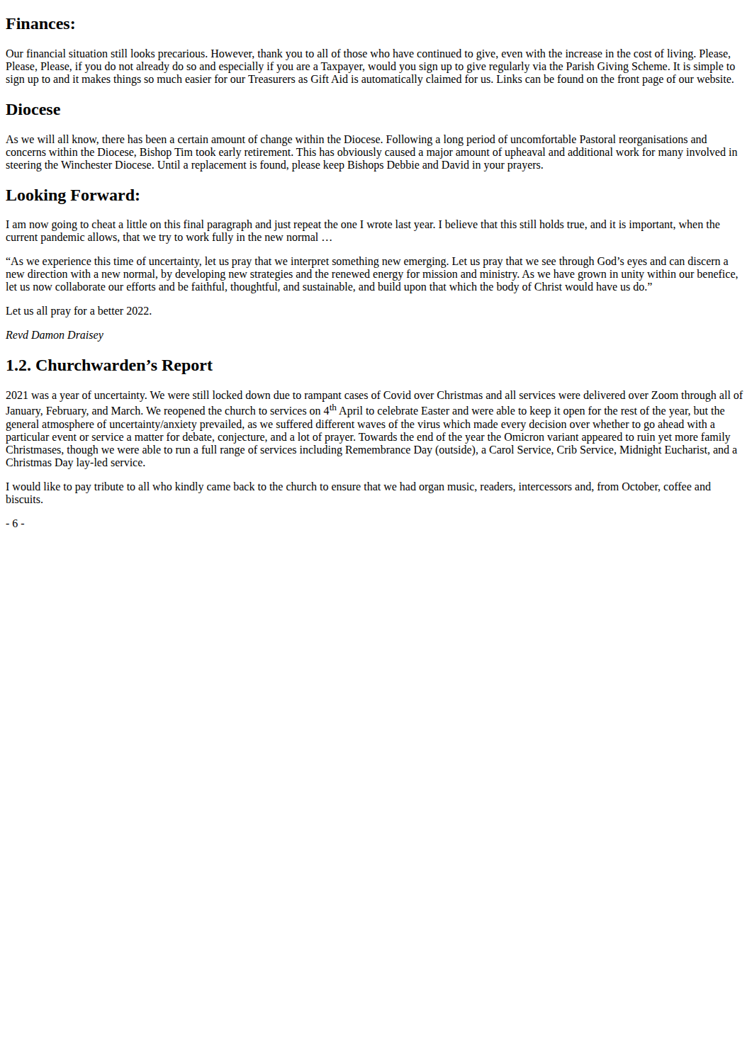Finances:
Our financial situation still looks precarious. However, thank you to all of those who have continued to give, even with the increase in the cost of living. Please, Please, Please, if you do not already do so and especially if you are a Taxpayer, would you sign up to give regularly via the Parish Giving Scheme. It is simple to sign up to and it makes things so much easier for our Treasurers as Gift Aid is automatically claimed for us. Links can be found on the front page of our website.
Diocese
As we will all know, there has been a certain amount of change within the Diocese. Following a long period of uncomfortable Pastoral reorganisations and concerns within the Diocese, Bishop Tim took early retirement. This has obviously caused a major amount of upheaval and additional work for many involved in steering the Winchester Diocese. Until a replacement is found, please keep Bishops Debbie and David in your prayers.
Looking Forward:
I am now going to cheat a little on this final paragraph and just repeat the one I wrote last year. I believe that this still holds true, and it is important, when the current pandemic allows, that we try to work fully in the new normal …
“As we experience this time of uncertainty, let us pray that we interpret something new emerging. Let us pray that we see through God’s eyes and can discern a new direction with a new normal, by developing new strategies and the renewed energy for mission and ministry. As we have grown in unity within our benefice, let us now collaborate our efforts and be faithful, thoughtful, and sustainable, and build upon that which the body of Christ would have us do.”
Let us all pray for a better 2022.
Revd Damon Draisey
1.2. Churchwarden’s Report
2021 was a year of uncertainty. We were still locked down due to rampant cases of Covid over Christmas and all services were delivered over Zoom through all of January, February, and March. We reopened the church to services on 4th April to celebrate Easter and were able to keep it open for the rest of the year, but the general atmosphere of uncertainty/anxiety prevailed, as we suffered different waves of the virus which made every decision over whether to go ahead with a particular event or service a matter for debate, conjecture, and a lot of prayer. Towards the end of the year the Omicron variant appeared to ruin yet more family Christmases, though we were able to run a full range of services including Remembrance Day (outside), a Carol Service, Crib Service, Midnight Eucharist, and a Christmas Day lay-led service.
I would like to pay tribute to all who kindly came back to the church to ensure that we had organ music, readers, intercessors and, from October, coffee and biscuits.
- 6 -